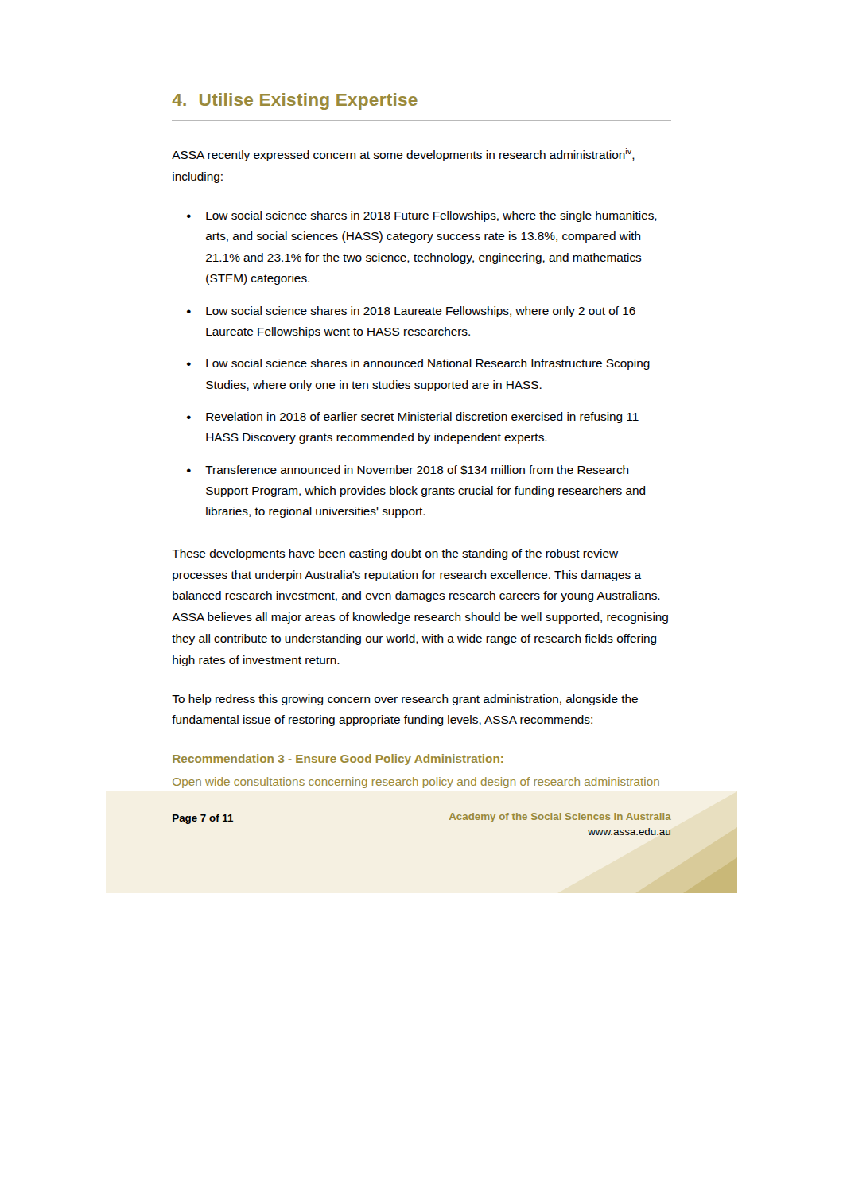4. Utilise Existing Expertise
ASSA recently expressed concern at some developments in research administrationiv, including:
Low social science shares in 2018 Future Fellowships, where the single humanities, arts, and social sciences (HASS) category success rate is 13.8%, compared with 21.1% and 23.1% for the two science, technology, engineering, and mathematics (STEM) categories.
Low social science shares in 2018 Laureate Fellowships, where only 2 out of 16 Laureate Fellowships went to HASS researchers.
Low social science shares in announced National Research Infrastructure Scoping Studies, where only one in ten studies supported are in HASS.
Revelation in 2018 of earlier secret Ministerial discretion exercised in refusing 11 HASS Discovery grants recommended by independent experts.
Transference announced in November 2018 of $134 million from the Research Support Program, which provides block grants crucial for funding researchers and libraries, to regional universities' support.
These developments have been casting doubt on the standing of the robust review processes that underpin Australia's reputation for research excellence. This damages a balanced research investment, and even damages research careers for young Australians. ASSA believes all major areas of knowledge research should be well supported, recognising they all contribute to understanding our world, with a wide range of research fields offering high rates of investment return.
To help redress this growing concern over research grant administration, alongside the fundamental issue of restoring appropriate funding levels, ASSA recommends:
Recommendation 3 - Ensure Good Policy Administration:
Open wide consultations concerning research policy and design of research administration with senior research scholars via the Australian Council of Learned Academies.
Page 7 of 11
Academy of the Social Sciences in Australia www. assa.edu.au